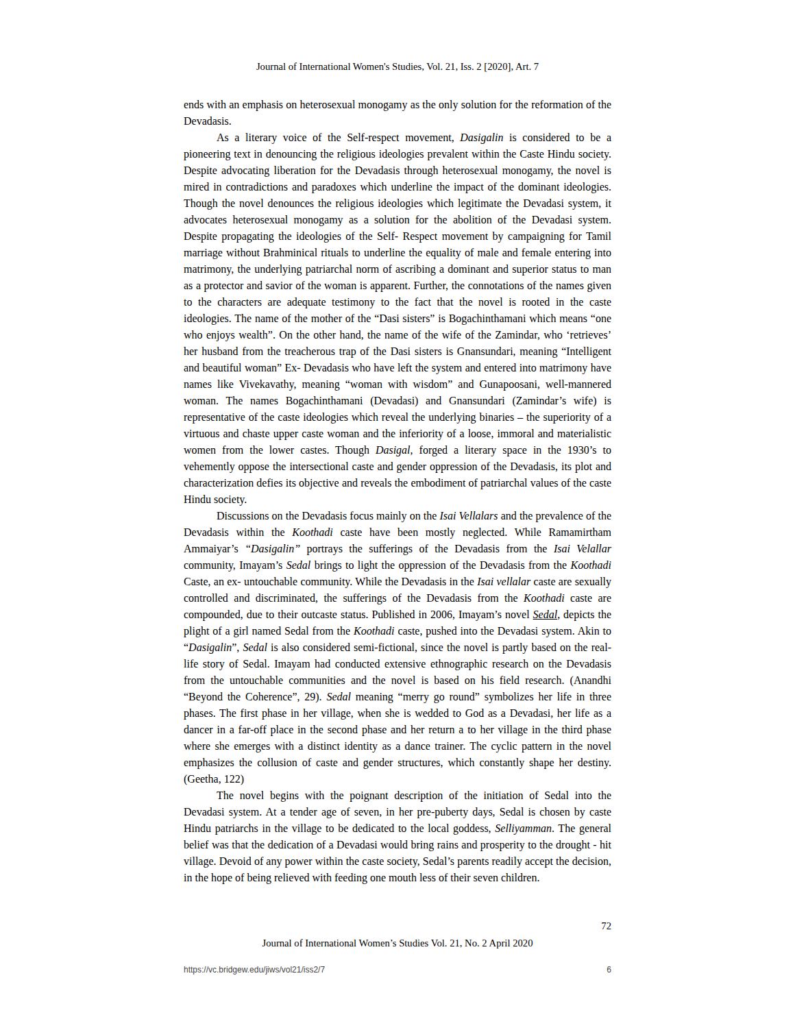Journal of International Women's Studies, Vol. 21, Iss. 2 [2020], Art. 7
ends with an emphasis on heterosexual monogamy as the only solution for the reformation of the Devadasis.
As a literary voice of the Self-respect movement, Dasigalin is considered to be a pioneering text in denouncing the religious ideologies prevalent within the Caste Hindu society. Despite advocating liberation for the Devadasis through heterosexual monogamy, the novel is mired in contradictions and paradoxes which underline the impact of the dominant ideologies. Though the novel denounces the religious ideologies which legitimate the Devadasi system, it advocates heterosexual monogamy as a solution for the abolition of the Devadasi system. Despite propagating the ideologies of the Self- Respect movement by campaigning for Tamil marriage without Brahminical rituals to underline the equality of male and female entering into matrimony, the underlying patriarchal norm of ascribing a dominant and superior status to man as a protector and savior of the woman is apparent. Further, the connotations of the names given to the characters are adequate testimony to the fact that the novel is rooted in the caste ideologies. The name of the mother of the “Dasi sisters” is Bogachinthamani which means “one who enjoys wealth”. On the other hand, the name of the wife of the Zamindar, who ‘retrieves’ her husband from the treacherous trap of the Dasi sisters is Gnansundari, meaning “Intelligent and beautiful woman” Ex- Devadasis who have left the system and entered into matrimony have names like Vivekavathy, meaning “woman with wisdom” and Gunapoosani, well-mannered woman. The names Bogachinthamani (Devadasi) and Gnansundari (Zamindar’s wife) is representative of the caste ideologies which reveal the underlying binaries – the superiority of a virtuous and chaste upper caste woman and the inferiority of a loose, immoral and materialistic women from the lower castes. Though Dasigal, forged a literary space in the 1930’s to vehemently oppose the intersectional caste and gender oppression of the Devadasis, its plot and characterization defies its objective and reveals the embodiment of patriarchal values of the caste Hindu society.
Discussions on the Devadasis focus mainly on the Isai Vellalars and the prevalence of the Devadasis within the Koothadi caste have been mostly neglected. While Ramamirtham Ammaiyar’s “Dasigalin” portrays the sufferings of the Devadasis from the Isai Velallar community, Imayam’s Sedal brings to light the oppression of the Devadasis from the Koothadi Caste, an ex- untouchable community. While the Devadasis in the Isai vellalar caste are sexually controlled and discriminated, the sufferings of the Devadasis from the Koothadi caste are compounded, due to their outcaste status. Published in 2006, Imayam’s novel Sedal, depicts the plight of a girl named Sedal from the Koothadi caste, pushed into the Devadasi system. Akin to “Dasigalin”, Sedal is also considered semi-fictional, since the novel is partly based on the real-life story of Sedal. Imayam had conducted extensive ethnographic research on the Devadasis from the untouchable communities and the novel is based on his field research. (Anandhi “Beyond the Coherence”, 29). Sedal meaning “merry go round” symbolizes her life in three phases. The first phase in her village, when she is wedded to God as a Devadasi, her life as a dancer in a far-off place in the second phase and her return a to her village in the third phase where she emerges with a distinct identity as a dance trainer. The cyclic pattern in the novel emphasizes the collusion of caste and gender structures, which constantly shape her destiny. (Geetha, 122)
The novel begins with the poignant description of the initiation of Sedal into the Devadasi system. At a tender age of seven, in her pre-puberty days, Sedal is chosen by caste Hindu patriarchs in the village to be dedicated to the local goddess, Selliyamman. The general belief was that the dedication of a Devadasi would bring rains and prosperity to the drought - hit village. Devoid of any power within the caste society, Sedal’s parents readily accept the decision, in the hope of being relieved with feeding one mouth less of their seven children.
72
Journal of International Women’s Studies Vol. 21, No. 2 April 2020
https://vc.bridgew.edu/jiws/vol21/iss2/7 6